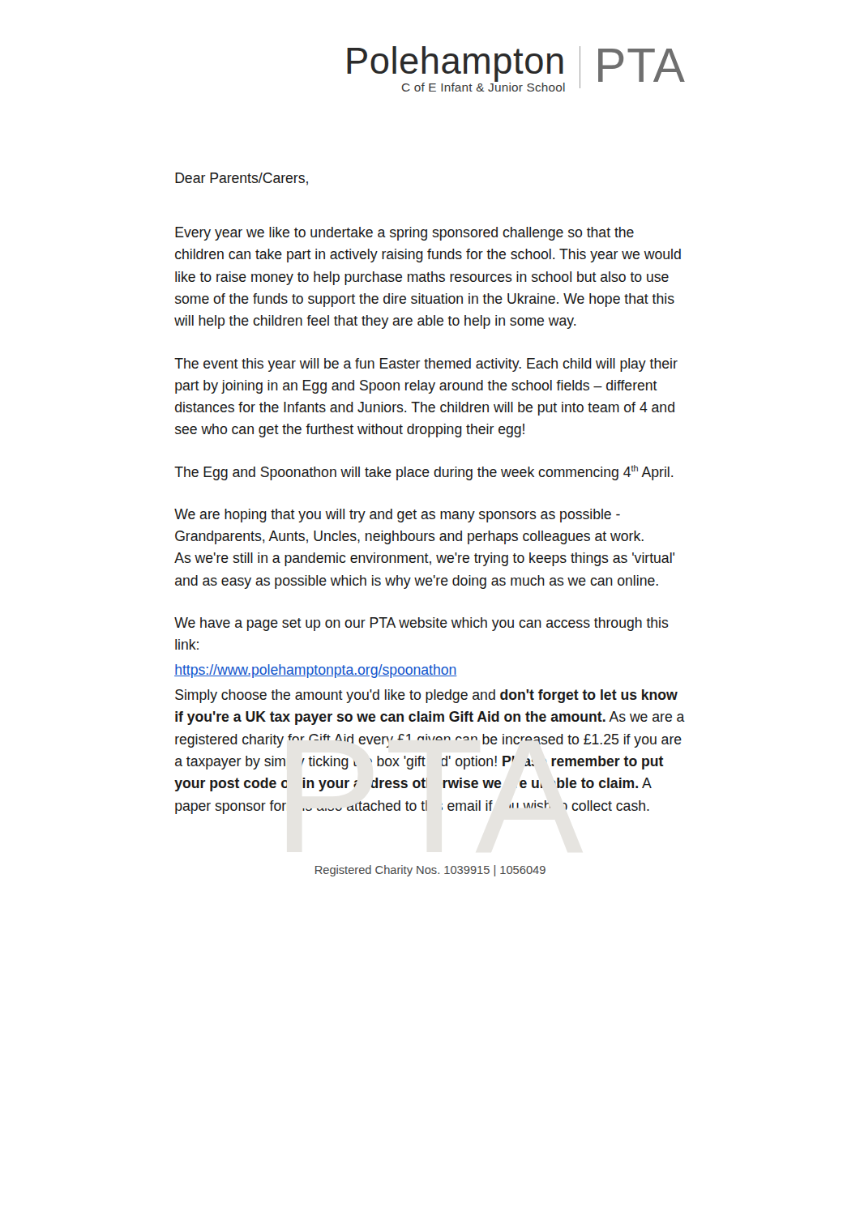Polehampton
C of E Infant & Junior School
PTA
Dear Parents/Carers,
Every year we like to undertake a spring sponsored challenge so that the children can take part in actively raising funds for the school. This year we would like to raise money to help purchase maths resources in school but also to use some of the funds to support the dire situation in the Ukraine. We hope that this will help the children feel that they are able to help in some way.
The event this year will be a fun Easter themed activity. Each child will play their part by joining in an Egg and Spoon relay around the school fields – different distances for the Infants and Juniors. The children will be put into team of 4 and see who can get the furthest without dropping their egg!
The Egg and Spoonathon will take place during the week commencing 4th April.
We are hoping that you will try and get as many sponsors as possible - Grandparents, Aunts, Uncles, neighbours and perhaps colleagues at work.
As we're still in a pandemic environment, we're trying to keeps things as 'virtual' and as easy as possible which is why we're doing as much as we can online.
We have a page set up on our PTA website which you can access through this link:
https://www.polehamptonpta.org/spoonathon
Simply choose the amount you'd like to pledge and don't forget to let us know if you're a UK tax payer so we can claim Gift Aid on the amount. As we are a registered charity for Gift Aid every £1 given can be increased to £1.25 if you are a taxpayer by simply ticking the box 'gift aid' option! Please remember to put your post code on in your address otherwise we are unable to claim. A paper sponsor form is also attached to this email if you wish to collect cash.
PTA
Registered Charity Nos. 1039915 | 1056049